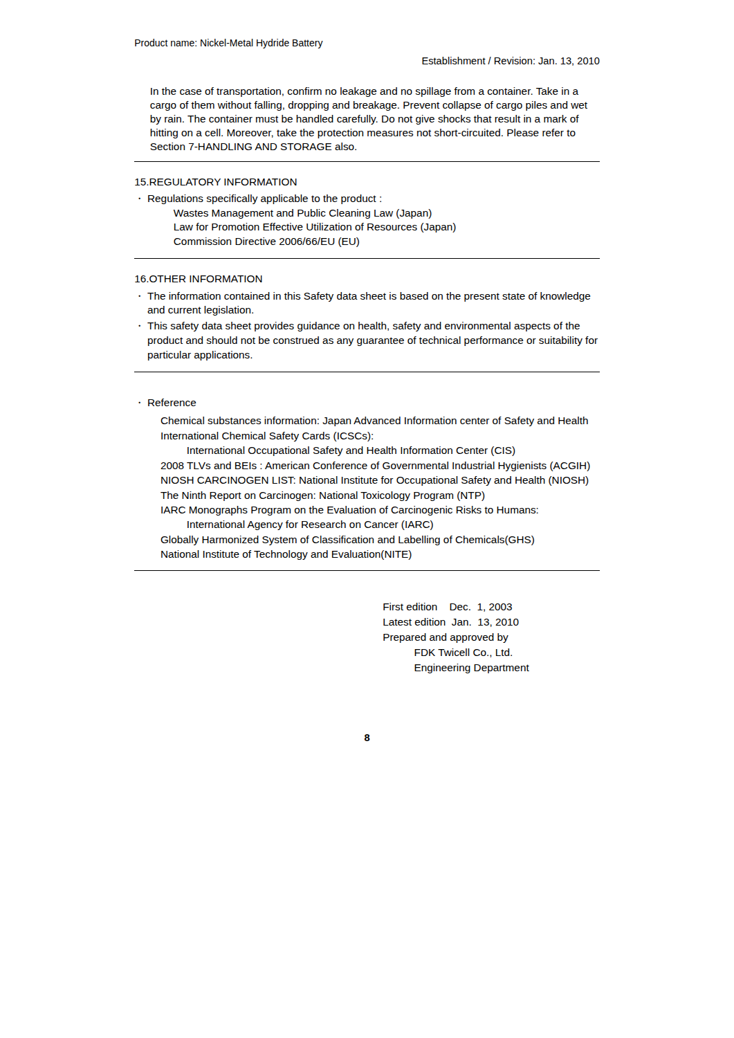Product name: Nickel-Metal Hydride Battery
Establishment / Revision: Jan. 13, 2010
In the case of transportation, confirm no leakage and no spillage from a container. Take in a cargo of them without falling, dropping and breakage. Prevent collapse of cargo piles and wet by rain. The container must be handled carefully. Do not give shocks that result in a mark of hitting on a cell. Moreover, take the protection measures not short-circuited. Please refer to Section 7-HANDLING AND STORAGE also.
15.REGULATORY INFORMATION
Regulations specifically applicable to the product :
Wastes Management and Public Cleaning Law (Japan)
Law for Promotion Effective Utilization of Resources (Japan)
Commission Directive 2006/66/EU (EU)
16.OTHER INFORMATION
The information contained in this Safety data sheet is based on the present state of knowledge and current legislation.
This safety data sheet provides guidance on health, safety and environmental aspects of the product and should not be construed as any guarantee of technical performance or suitability for particular applications.
Reference
Chemical substances information: Japan Advanced Information center of Safety and Health
International Chemical Safety Cards (ICSCs):
International Occupational Safety and Health Information Center (CIS)
2008 TLVs and BEIs : American Conference of Governmental Industrial Hygienists (ACGIH)
NIOSH CARCINOGEN LIST: National Institute for Occupational Safety and Health (NIOSH)
The Ninth Report on Carcinogen: National Toxicology Program (NTP)
IARC Monographs Program on the Evaluation of Carcinogenic Risks to Humans:
International Agency for Research on Cancer (IARC)
Globally Harmonized System of Classification and Labelling of Chemicals(GHS)
National Institute of Technology and Evaluation(NITE)
First edition Dec. 1, 2003
Latest edition Jan. 13, 2010
Prepared and approved by
FDK Twicell Co., Ltd.
Engineering Department
8